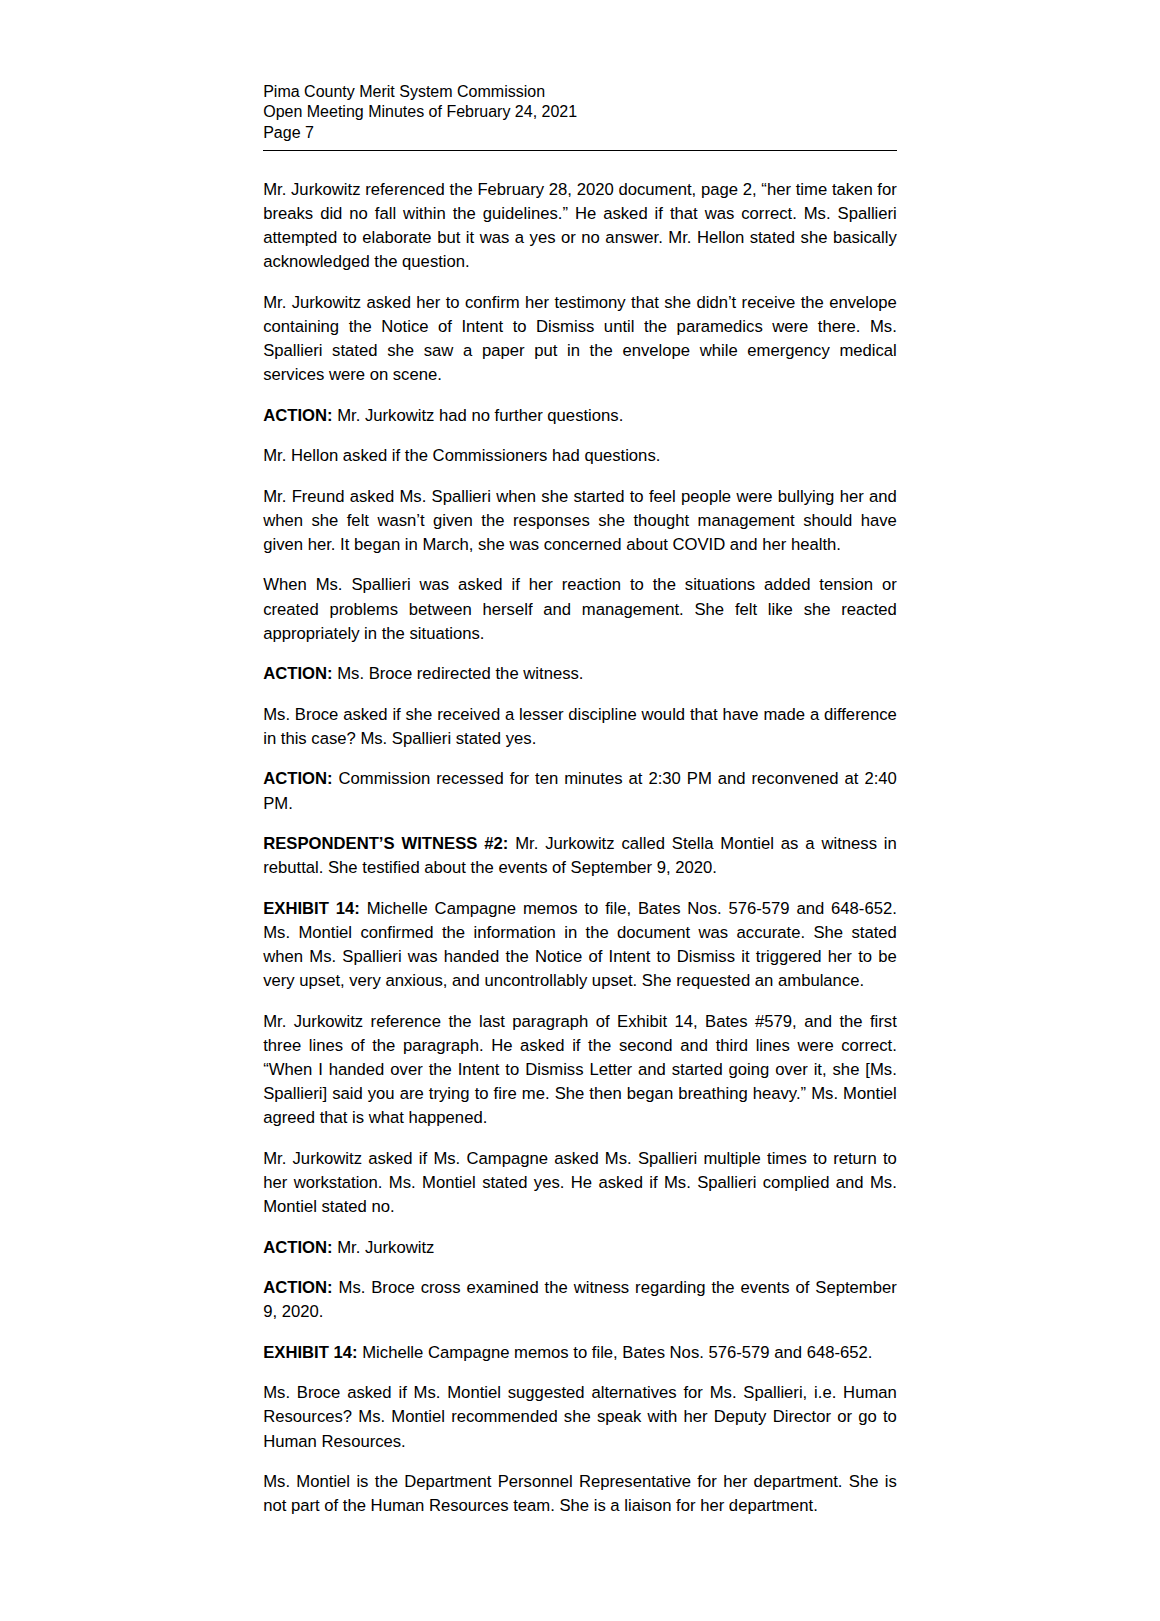Pima County Merit System Commission
Open Meeting Minutes of February 24, 2021
Page 7
Mr. Jurkowitz referenced the February 28, 2020 document, page 2, “her time taken for breaks did no fall within the guidelines.” He asked if that was correct. Ms. Spallieri attempted to elaborate but it was a yes or no answer. Mr. Hellon stated she basically acknowledged the question.
Mr. Jurkowitz asked her to confirm her testimony that she didn’t receive the envelope containing the Notice of Intent to Dismiss until the paramedics were there. Ms. Spallieri stated she saw a paper put in the envelope while emergency medical services were on scene.
ACTION: Mr. Jurkowitz had no further questions.
Mr. Hellon asked if the Commissioners had questions.
Mr. Freund asked Ms. Spallieri when she started to feel people were bullying her and when she felt wasn’t given the responses she thought management should have given her. It began in March, she was concerned about COVID and her health.
When Ms. Spallieri was asked if her reaction to the situations added tension or created problems between herself and management. She felt like she reacted appropriately in the situations.
ACTION: Ms. Broce redirected the witness.
Ms. Broce asked if she received a lesser discipline would that have made a difference in this case? Ms. Spallieri stated yes.
ACTION: Commission recessed for ten minutes at 2:30 PM and reconvened at 2:40 PM.
RESPONDENT’S WITNESS #2: Mr. Jurkowitz called Stella Montiel as a witness in rebuttal. She testified about the events of September 9, 2020.
EXHIBIT 14: Michelle Campagne memos to file, Bates Nos. 576-579 and 648-652. Ms. Montiel confirmed the information in the document was accurate. She stated when Ms. Spallieri was handed the Notice of Intent to Dismiss it triggered her to be very upset, very anxious, and uncontrollably upset. She requested an ambulance.
Mr. Jurkowitz reference the last paragraph of Exhibit 14, Bates #579, and the first three lines of the paragraph. He asked if the second and third lines were correct. “When I handed over the Intent to Dismiss Letter and started going over it, she [Ms. Spallieri] said you are trying to fire me. She then began breathing heavy.” Ms. Montiel agreed that is what happened.
Mr. Jurkowitz asked if Ms. Campagne asked Ms. Spallieri multiple times to return to her workstation. Ms. Montiel stated yes. He asked if Ms. Spallieri complied and Ms. Montiel stated no.
ACTION: Mr. Jurkowitz
ACTION: Ms. Broce cross examined the witness regarding the events of September 9, 2020.
EXHIBIT 14: Michelle Campagne memos to file, Bates Nos. 576-579 and 648-652.
Ms. Broce asked if Ms. Montiel suggested alternatives for Ms. Spallieri, i.e. Human Resources? Ms. Montiel recommended she speak with her Deputy Director or go to Human Resources.
Ms. Montiel is the Department Personnel Representative for her department. She is not part of the Human Resources team. She is a liaison for her department.